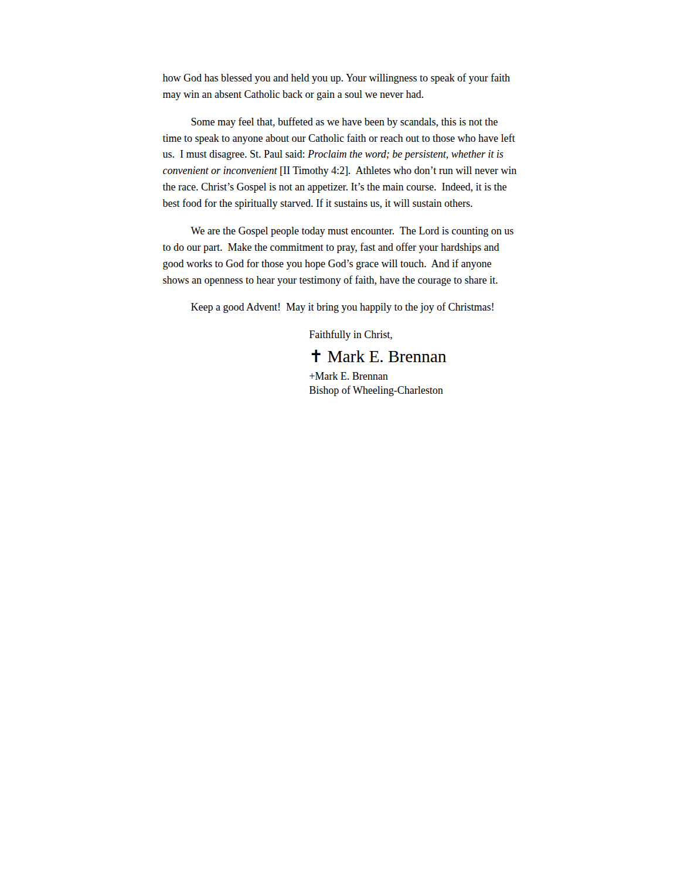how God has blessed you and held you up. Your willingness to speak of your faith may win an absent Catholic back or gain a soul we never had.
Some may feel that, buffeted as we have been by scandals, this is not the time to speak to anyone about our Catholic faith or reach out to those who have left us. I must disagree. St. Paul said: Proclaim the word; be persistent, whether it is convenient or inconvenient [II Timothy 4:2]. Athletes who don’t run will never win the race. Christ’s Gospel is not an appetizer. It’s the main course. Indeed, it is the best food for the spiritually starved. If it sustains us, it will sustain others.
We are the Gospel people today must encounter. The Lord is counting on us to do our part. Make the commitment to pray, fast and offer your hardships and good works to God for those you hope God’s grace will touch. And if anyone shows an openness to hear your testimony of faith, have the courage to share it.
Keep a good Advent! May it bring you happily to the joy of Christmas!
Faithfully in Christ,
✝ Mark E. Brennan
+Mark E. Brennan
Bishop of Wheeling-Charleston